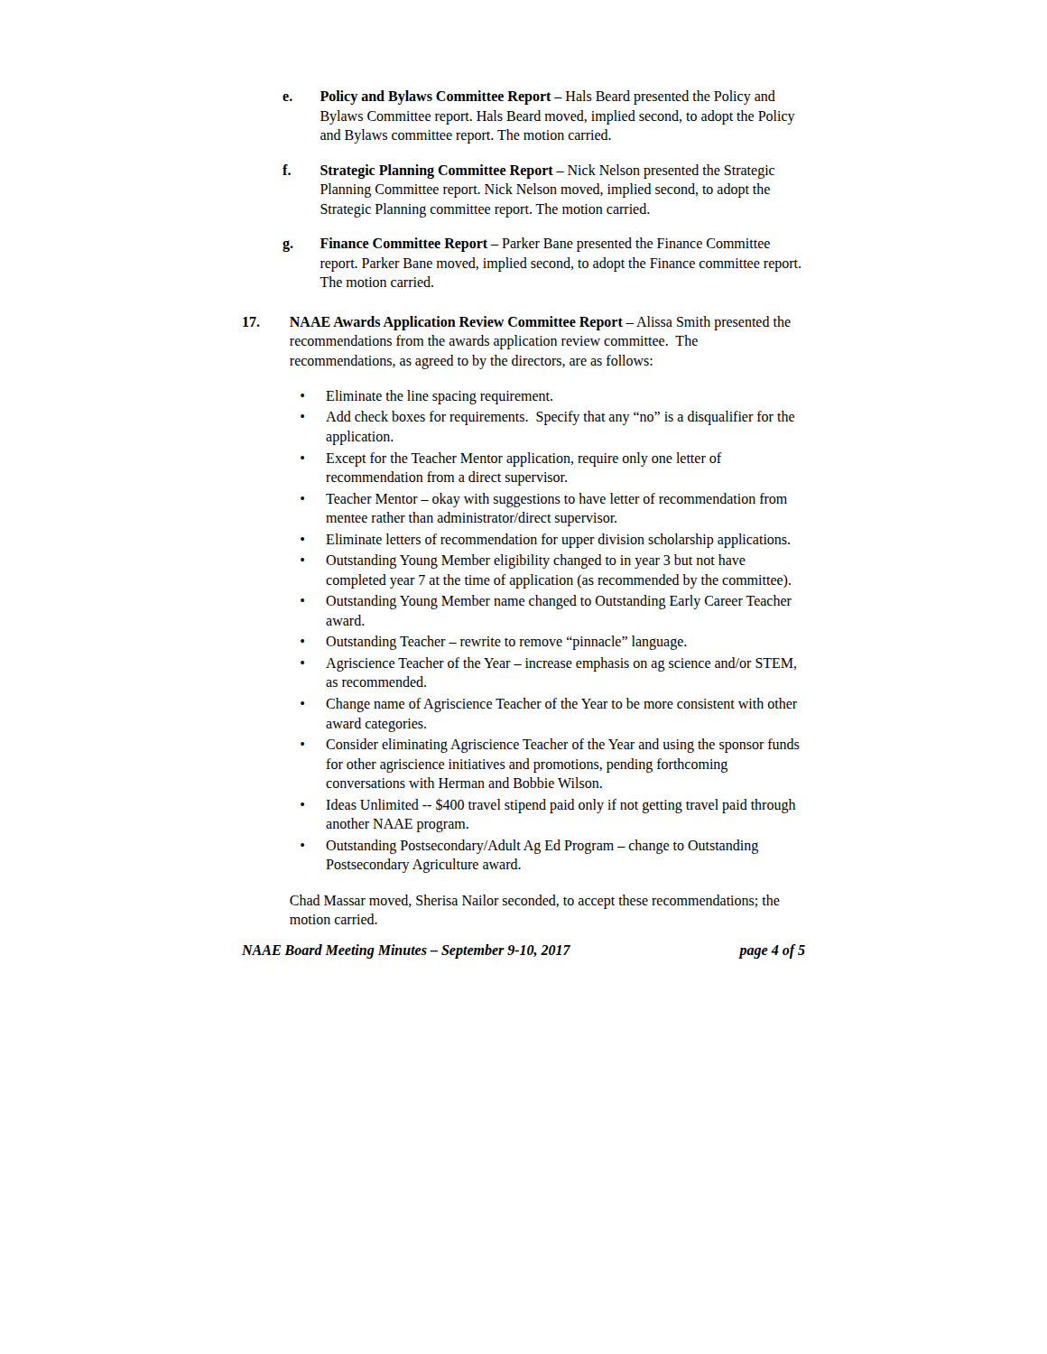e. Policy and Bylaws Committee Report – Hals Beard presented the Policy and Bylaws Committee report. Hals Beard moved, implied second, to adopt the Policy and Bylaws committee report. The motion carried.
f. Strategic Planning Committee Report – Nick Nelson presented the Strategic Planning Committee report. Nick Nelson moved, implied second, to adopt the Strategic Planning committee report. The motion carried.
g. Finance Committee Report – Parker Bane presented the Finance Committee report. Parker Bane moved, implied second, to adopt the Finance committee report. The motion carried.
17. NAAE Awards Application Review Committee Report – Alissa Smith presented the recommendations from the awards application review committee. The recommendations, as agreed to by the directors, are as follows:
Eliminate the line spacing requirement.
Add check boxes for requirements. Specify that any “no” is a disqualifier for the application.
Except for the Teacher Mentor application, require only one letter of recommendation from a direct supervisor.
Teacher Mentor – okay with suggestions to have letter of recommendation from mentee rather than administrator/direct supervisor.
Eliminate letters of recommendation for upper division scholarship applications.
Outstanding Young Member eligibility changed to in year 3 but not have completed year 7 at the time of application (as recommended by the committee).
Outstanding Young Member name changed to Outstanding Early Career Teacher award.
Outstanding Teacher – rewrite to remove “pinnacle” language.
Agriscience Teacher of the Year – increase emphasis on ag science and/or STEM, as recommended.
Change name of Agriscience Teacher of the Year to be more consistent with other award categories.
Consider eliminating Agriscience Teacher of the Year and using the sponsor funds for other agriscience initiatives and promotions, pending forthcoming conversations with Herman and Bobbie Wilson.
Ideas Unlimited -- $400 travel stipend paid only if not getting travel paid through another NAAE program.
Outstanding Postsecondary/Adult Ag Ed Program – change to Outstanding Postsecondary Agriculture award.
Chad Massar moved, Sherisa Nailor seconded, to accept these recommendations; the motion carried.
NAAE Board Meeting Minutes – September 9-10, 2017 page 4 of 5